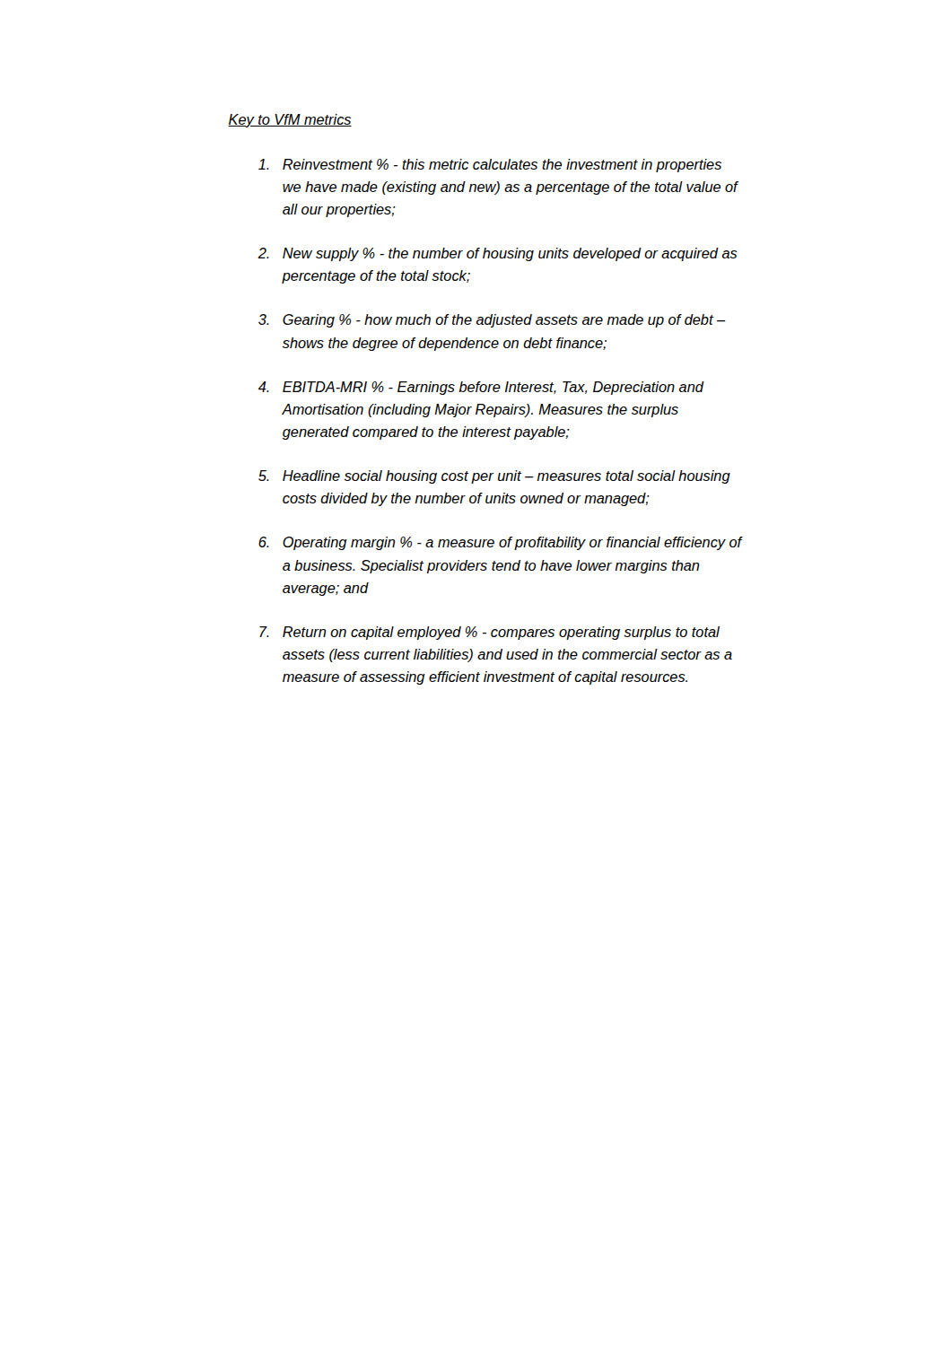Key to VfM metrics
Reinvestment % - this metric calculates the investment in properties we have made (existing and new) as a percentage of the total value of all our properties;
New supply % - the number of housing units developed or acquired as percentage of the total stock;
Gearing % - how much of the adjusted assets are made up of debt – shows the degree of dependence on debt finance;
EBITDA-MRI % - Earnings before Interest, Tax, Depreciation and Amortisation (including Major Repairs). Measures the surplus generated compared to the interest payable;
Headline social housing cost per unit – measures total social housing costs divided by the number of units owned or managed;
Operating margin % - a measure of profitability or financial efficiency of a business. Specialist providers tend to have lower margins than average; and
Return on capital employed % - compares operating surplus to total assets (less current liabilities) and used in the commercial sector as a measure of assessing efficient investment of capital resources.